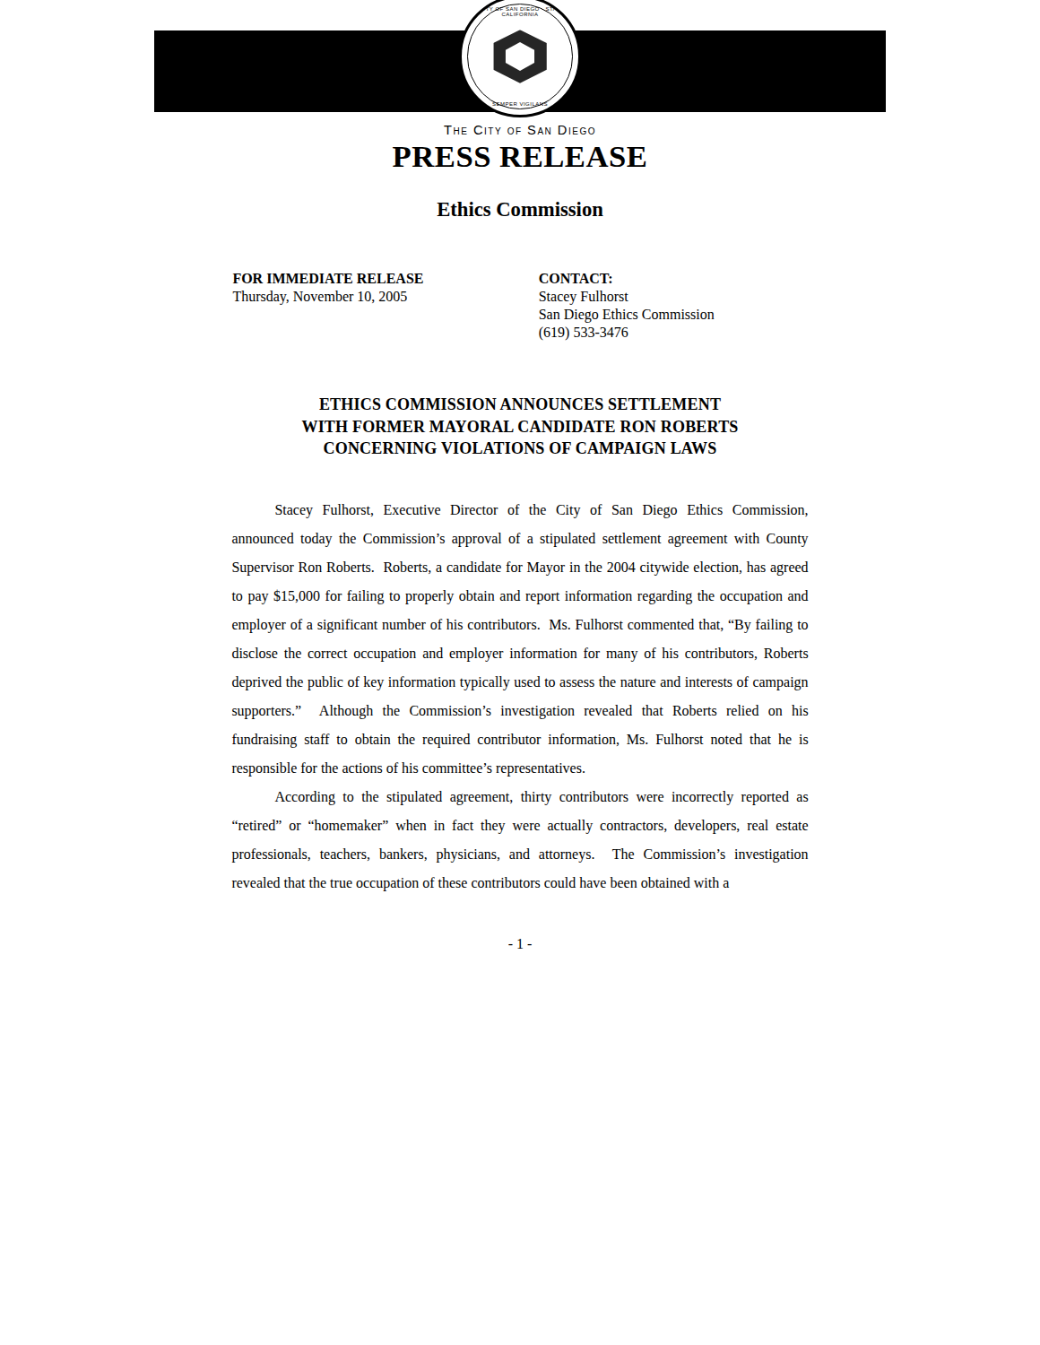THE CITY OF SAN DIEGO · STATE OF CALIFORNIA
SEMPER VIGILANS
The City of San Diego
PRESS RELEASE
Ethics Commission
| FOR IMMEDIATE RELEASE Thursday, November 10, 2005 | CONTACT: Stacey Fulhorst San Diego Ethics Commission (619) 533-3476 |
ETHICS COMMISSION ANNOUNCES SETTLEMENT
WITH FORMER MAYORAL CANDIDATE RON ROBERTS
CONCERNING VIOLATIONS OF CAMPAIGN LAWS
Stacey Fulhorst, Executive Director of the City of San Diego Ethics Commission, announced today the Commission’s approval of a stipulated settlement agreement with County Supervisor Ron Roberts. Roberts, a candidate for Mayor in the 2004 citywide election, has agreed to pay $15,000 for failing to properly obtain and report information regarding the occupation and employer of a significant number of his contributors. Ms. Fulhorst commented that, “By failing to disclose the correct occupation and employer information for many of his contributors, Roberts deprived the public of key information typically used to assess the nature and interests of campaign supporters.” Although the Commission’s investigation revealed that Roberts relied on his fundraising staff to obtain the required contributor information, Ms. Fulhorst noted that he is responsible for the actions of his committee’s representatives.
According to the stipulated agreement, thirty contributors were incorrectly reported as “retired” or “homemaker” when in fact they were actually contractors, developers, real estate professionals, teachers, bankers, physicians, and attorneys. The Commission’s investigation revealed that the true occupation of these contributors could have been obtained with a
- 1 -